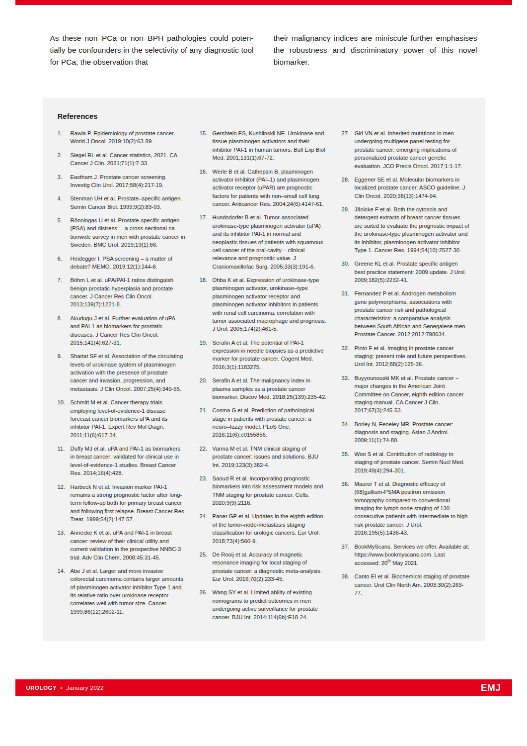As these non–PCa or non–BPH pathologies could potentially be confounders in the selectivity of any diagnostic tool for PCa, the observation that
their malignancy indices are miniscule further emphasises the robustness and discriminatory power of this novel biomarker.
References
Rawla P. Epidemiology of prostate cancer. World J Oncol. 2019;10(2):63-89.
Siegel RL et al. Cancer statistics, 2021. CA Cancer J Clin. 2021;71(1):7-33.
Eastham J. Prostate cancer screening. Investig Clin Urol. 2017;58(4):217-19.
Stenman UH et al. Prostate–specific antigen. Semin Cancer Biol. 1999;9(2):83-93.
Rönningas U et al. Prostate-specific antigen (PSA) and distress: – a cross-sectional na-tionwide survey in men with prostate cancer in Sweden. BMC Urol. 2019;19(1):66.
Heidegger I. PSA screening – a matter of debate? MEMO. 2019;12(1):244-8.
Böhm L et al. uPA/PAI-1 ratios distinguish benign prostatic hyperplasia and prostate cancer. J Cancer Res Clin Oncol. 2013;139(7):1221-8.
Akudugu J et al. Further evaluation of uPA and PAI-1 as biomarkers for prostatic diseases. J Cancer Res Clin Oncol. 2015;141(4):627-31.
Shariat SF et al. Association of the circulating levels of urokinase system of plasminogen activation with the presence of prostate cancer and invasion, progression, and metastasis. J Clin Oncol. 2007;25(4):349-55.
Schmitt M et al. Cancer therapy trials employing level-of-evidence-1 disease forecast cancer biomarkers uPA and its inhibitor PAI-1. Expert Rev Mol Diagn. 2011;11(6):617-34.
Duffy MJ et al. uPA and PAI-1 as biomarkers in breast cancer: validated for clinical use in level-of-evidence-1 studies. Breast Cancer Res. 2014;16(4):428.
Harbeck N et al. Invasion marker PAI-1 remains a strong prognostic factor after long-term follow-up both for primary breast cancer and following first relapse. Breast Cancer Res Treat. 1999;54(2):147-57.
Annecke K et al. uPA and PAI-1 in breast cancer: review of their clinical utility and current validation in the prospective NNBC-3 trial. Adv Clin Chem. 2008;45:31-45.
Abe J et al. Larger and more invasive colorectal carcinoma contains larger amounts of plasminogen activator inhibitor Type 1 and its relative ratio over urokinase receptor correlates well with tumor size. Cancer. 1999;86(12):2602-11.
Gershtein ES, Kushlinskii NE. Urokinase and tissue plasminogen activators and their inhibitor PAI-1 in human tumors. Bull Exp Biol Med. 2001;131(1):67-72.
Werle B et al. Cathepsin B, plasminogen activator inhibitor (PAI–1) and plasminogen activator receptor (uPAR) are prognostic factors for patients with non–small cell lung cancer. Anticancer Res. 2004;24(6):4147-61.
Hundsdorfer B et al. Tumor-associated urokinase-type plasminogen activator (uPA) and its inhibitor PAI-1 in normal and neoplastic tissues of patients with squamous cell cancer of the oral cavity – clinical relevance and prognostic value. J Craniomaxillofac Surg. 2005;33(3):191-6.
Ohba K et al. Expression of urokinase-type plasminogen activator, urokinase–type plasminogen activator receptor and plasminogen activator inhibitors in patients with renal cell carcinoma: correlation with tumor associated macrophage and prognosis. J Urol. 2005;174(2):461-5.
Serafin A et al. The potential of PAI-1 expression in needle biopsies as a predictive marker for prostate cancer. Cogent Med. 2016;3(1):1183275.
Serafin A et al. The malignancy index in plasma samples as a prostate cancer biomarker. Discov Med. 2018;25(139):235-42.
Cosma G et al. Prediction of pathological stage in patients with prostate cancer: a neuro–fuzzy model. PLoS One. 2016;11(6):e0155856.
Varma M et al. TNM clinical staging of prostate cancer: issues and solutions. BJU Int. 2019;123(3):382-4.
Saoud R et al. Incorporating prognostic biomarkers into risk assessment models and TNM staging for prostate cancer. Cells. 2020;9(9):2116.
Paner GP et al. Updates in the eighth edition of the tumor-node-metastasis staging classification for urologic cancers. Eur Urol. 2018;73(4):560-9.
De Rooij et al. Accuracy of magnetic resonance imaging for local staging of prostate cancer: a diagnostic meta-analysis. Eur Urol. 2016;70(2):233-45.
Wang SY et al. Limited ability of existing nomograms to predict outcomes in men undergoing active surveillance for prostate cancer. BJU Int. 2014;114(6b):E18-24.
Giri VN et al. Inherited mutations in men undergoing multigene panel testing for prostate cancer: emerging implications of personalized prostate cancer genetic evaluation. JCO Precis Oncol. 2017;1:1-17.
Eggener SE et al. Molecular biomarkers in localized prostate cancer: ASCO guideline. J Clin Oncol. 2020;38(13):1474-94.
Jänicke F et al. Both the cytosols and detergent extracts of breast cancer tissues are suited to evaluate the prognostic impact of the urokinase-type plasminogen activator and its inhibitor, plasminogen activator inhibitor Type 1. Cancer Res. 1994;54(10):2527-30.
Greene KL et al. Prostate specific antigen best practice statement: 2009 update. J Urol. 2009;182(5):2232-41.
Fernandez P et al. Androgen metabolism gene polymorphisms, associations with prostate cancer risk and pathological characteristics: a comparative analysis between South African and Senegalese men. Prostate Cancer. 2012;2012:798634.
Pinto F et al. Imaging in prostate cancer staging: present role and future perspectives. Urol Int. 2012;88(2):125-36.
Buyyounouski MK et al. Prostate cancer – major changes in the American Joint Committee on Cancer, eighth edition cancer staging manual. CA Cancer J Clin. 2017;67(3):245-53.
Borley N, Feneley MR. Prostate cancer: diagnosis and staging. Asian J Androl. 2009;11(1):74-80.
Woo S et al. Contribution of radiology to staging of prostate cancer. Semin Nucl Med. 2019;49(4):294-301.
Maurer T et al. Diagnostic efficacy of (68)gallium-PSMA positron emission tomography compared to conventional imaging for lymph node staging of 130 consecutive patients with intermediate to high risk prostate cancer. J Urol. 2016;195(5):1436-43.
BookMyScans. Services we offer. Available at: https://www.bookmyscans.com. Last accessed: 20th May 2021.
Canto EI et al. Biochemical staging of prostate cancer. Urol Clin North Am. 2003;30(2):263-77.
UROLOGY • January 2022
EMJ